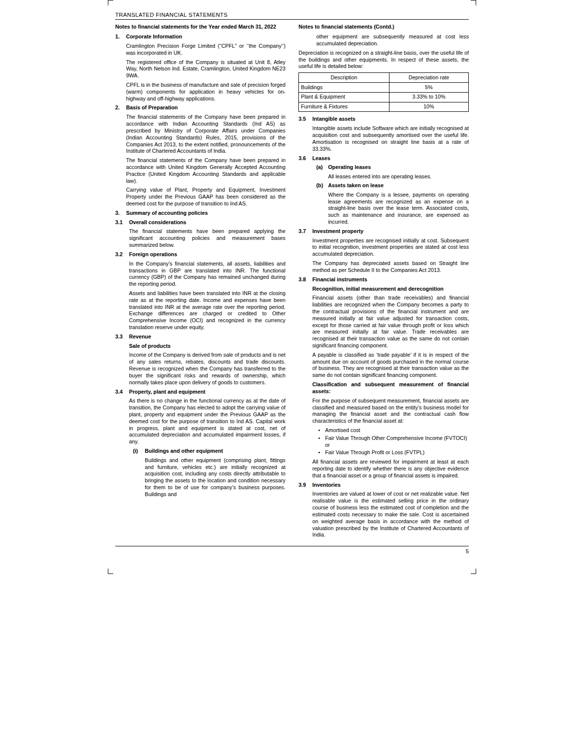TRANSLATED FINANCIAL STATEMENTS
Notes to financial statements for the Year ended March 31, 2022
1.
Corporate Information
Cramlington Precision Forge Limited (“CPFL” or ‘‘the Company’’) was incorporated in UK.
The registered office of the Company is situated at Unit 8, Atley Way, North Nelson Ind. Estate, Cramlington, United Kingdom NE23 9WA.
CPFL is in the business of manufacture and sale of precision forged (warm) components for application in heavy vehicles for on-highway and off-highway applications.
2.
Basis of Preparation
The financial statements of the Company have been prepared in accordance with Indian Accounting Standards (Ind AS) as prescribed by Ministry of Corporate Affairs under Companies (Indian Accounting Standards) Rules, 2015, provisions of the Companies Act 2013, to the extent notified, pronouncements of the Institute of Chartered Accountants of India.
The financial statements of the Company have been prepared in accordance with United Kingdom Generally Accepted Accounting Practice (United Kingdom Accounting Standards and applicable law).
Carrying value of Plant, Property and Equipment, Investment Property under the Previous GAAP has been considered as the deemed cost for the purpose of transition to Ind AS.
3.
Summary of accounting policies
3.1
Overall considerations
The financial statements have been prepared applying the significant accounting policies and measurement bases summarized below.
3.2
Foreign operations
In the Company’s financial statements, all assets, liabilities and transactions in GBP are translated into INR. The functional currency (GBP) of the Company has remained unchanged during the reporting period.
Assets and liabilities have been translated into INR at the closing rate as at the reporting date. Income and expenses have been translated into INR at the average rate over the reporting period. Exchange differences are charged or credited to Other Comprehensive Income (OCI) and recognized in the currency translation reserve under equity.
3.3
Revenue
Sale of products
Income of the Company is derived from sale of products and is net of any sales returns, rebates, discounts and trade discounts. Revenue is recognized when the Company has transferred to the buyer the significant risks and rewards of ownership, which normally takes place upon delivery of goods to customers.
3.4
Property, plant and equipment
As there is no change in the functional currency as at the date of transition, the Company has elected to adopt the carrying value of plant, property and equipment under the Previous GAAP as the deemed cost for the purpose of transition to Ind AS. Capital work in progress, plant and equipment is stated at cost, net of accumulated depreciation and accumulated impairment losses, if any.
(i)
Buildings and other equipment
Buildings and other equipment (comprising plant, fittings and furniture, vehicles etc.) are initially recognized at acquisition cost, including any costs directly attributable to bringing the assets to the location and condition necessary for them to be of use for company’s business purposes. Buildings and
Notes to financial statements (Contd.)
other equipment are subsequently measured at cost less accumulated depreciation.
Depreciation is recognized on a straight-line basis, over the useful life of the buildings and other equipments. In respect of these assets, the useful life is detailed below:
| Description | Depreciation rate |
| --- | --- |
| Buildings | 5% |
| Plant & Equipment | 3.33% to 10% |
| Furniture & Fixtures | 10% |
3.5
Intangible assets
Intangible assets include Software which are initially recognised at acquisition cost and subsequently amortised over the useful life. Amortisation is recognised on straight line basis at a rate of 33.33%.
3.6
Leases
(a)
Operating leases
All leases entered into are operating leases.
(b)
Assets taken on lease
Where the Company is a lessee, payments on operating lease agreements are recognized as an expense on a straight-line basis over the lease term. Associated costs, such as maintenance and insurance, are expensed as incurred.
3.7
Investment property
Investment properties are recognised initially at cost. Subsequent to initial recognition, investment properties are stated at cost less accumulated depreciation.
The Company has depreciated assets based on Straight line method as per Schedule II to the Companies Act 2013.
3.8
Financial instruments
Recognition, initial measurement and derecognition
Financial assets (other than trade receivables) and financial liabilities are recognized when the Company becomes a party to the contractual provisions of the financial instrument and are measured initially at fair value adjusted for transaction costs, except for those carried at fair value through profit or loss which are measured initially at fair value. Trade receivables are recognised at their transaction value as the same do not contain significant financing component.
A payable is classified as ‘trade payable’ if it is in respect of the amount due on account of goods purchased in the normal course of business. They are recognised at their transaction value as the same do not contain significant financing component.
Classification and subsequent measurement of financial assets:
For the purpose of subsequent measurement, financial assets are classified and measured based on the entity’s business model for managing the financial asset and the contractual cash flow characteristics of the financial asset at:
Amortised cost
Fair Value Through Other Comprehensive Income (FVTOCI) or
Fair Value Through Profit or Loss (FVTPL)
All financial assets are reviewed for impairment at least at each reporting date to identify whether there is any objective evidence that a financial asset or a group of financial assets is impaired.
3.9
Inventories
Inventories are valued at lower of cost or net realizable value. Net realisable value is the estimated selling price in the ordinary course of business less the estimated cost of completion and the estimated costs necessary to make the sale. Cost is ascertained on weighted average basis in accordance with the method of valuation prescribed by the Institute of Chartered Accountants of India.
5